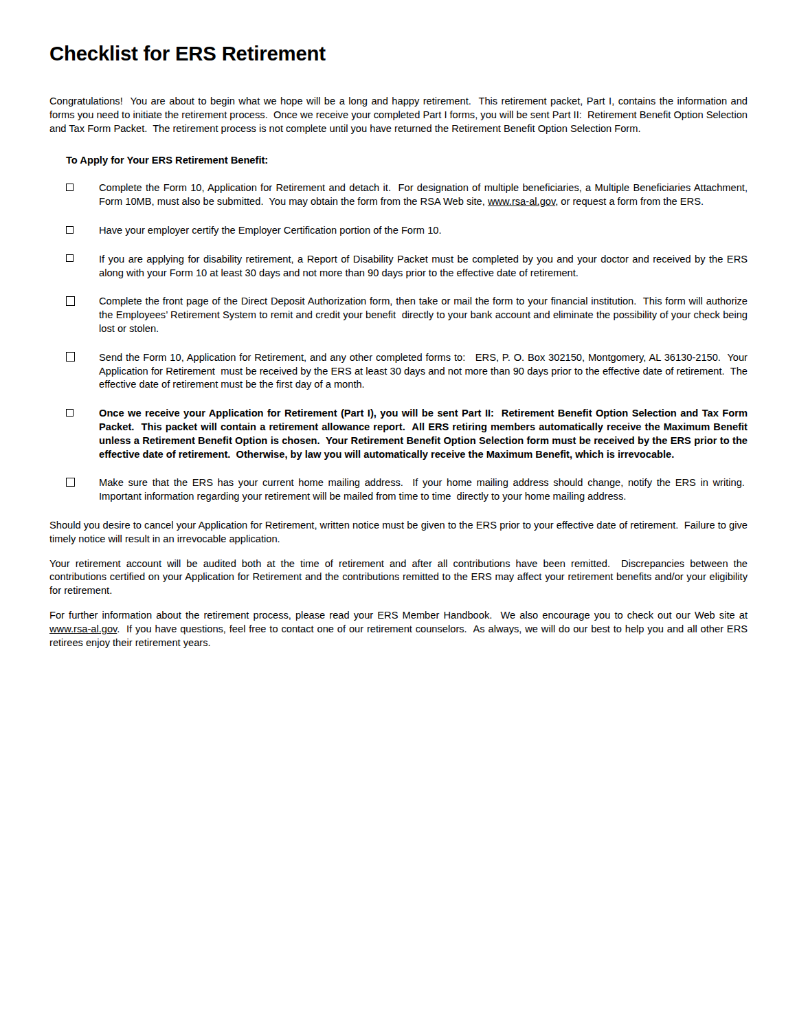Checklist for ERS Retirement
Congratulations! You are about to begin what we hope will be a long and happy retirement. This retirement packet, Part I, contains the information and forms you need to initiate the retirement process. Once we receive your completed Part I forms, you will be sent Part II: Retirement Benefit Option Selection and Tax Form Packet. The retirement process is not complete until you have returned the Retirement Benefit Option Selection Form.
To Apply for Your ERS Retirement Benefit:
Complete the Form 10, Application for Retirement and detach it. For designation of multiple beneficiaries, a Multiple Beneficiaries Attachment, Form 10MB, must also be submitted. You may obtain the form from the RSA Web site, www.rsa-al.gov, or request a form from the ERS.
Have your employer certify the Employer Certification portion of the Form 10.
If you are applying for disability retirement, a Report of Disability Packet must be completed by you and your doctor and received by the ERS along with your Form 10 at least 30 days and not more than 90 days prior to the effective date of retirement.
Complete the front page of the Direct Deposit Authorization form, then take or mail the form to your financial institution. This form will authorize the Employees’ Retirement System to remit and credit your benefit directly to your bank account and eliminate the possibility of your check being lost or stolen.
Send the Form 10, Application for Retirement, and any other completed forms to: ERS, P. O. Box 302150, Montgomery, AL 36130-2150. Your Application for Retirement must be received by the ERS at least 30 days and not more than 90 days prior to the effective date of retirement. The effective date of retirement must be the first day of a month.
Once we receive your Application for Retirement (Part I), you will be sent Part II: Retirement Benefit Option Selection and Tax Form Packet. This packet will contain a retirement allowance report. All ERS retiring members automatically receive the Maximum Benefit unless a Retirement Benefit Option is chosen. Your Retirement Benefit Option Selection form must be received by the ERS prior to the effective date of retirement. Otherwise, by law you will automatically receive the Maximum Benefit, which is irrevocable.
Make sure that the ERS has your current home mailing address. If your home mailing address should change, notify the ERS in writing. Important information regarding your retirement will be mailed from time to time directly to your home mailing address.
Should you desire to cancel your Application for Retirement, written notice must be given to the ERS prior to your effective date of retirement. Failure to give timely notice will result in an irrevocable application.
Your retirement account will be audited both at the time of retirement and after all contributions have been remitted. Discrepancies between the contributions certified on your Application for Retirement and the contributions remitted to the ERS may affect your retirement benefits and/or your eligibility for retirement.
For further information about the retirement process, please read your ERS Member Handbook. We also encourage you to check out our Web site at www.rsa-al.gov. If you have questions, feel free to contact one of our retirement counselors. As always, we will do our best to help you and all other ERS retirees enjoy their retirement years.